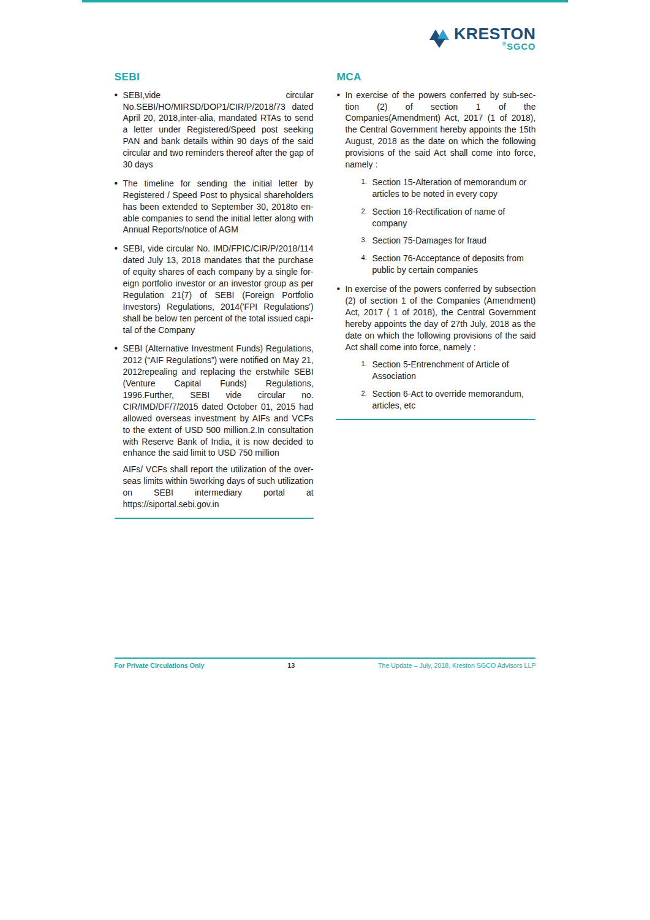KRESTON
®SGCO
SEBI
SEBI,vide circular No.SEBI/HO/MIRSD/DOP1/CIR/P/2018/73 dated April 20, 2018,inter-alia, mandated RTAs to send a letter under Registered/Speed post seeking PAN and bank details within 90 days of the said circular and two reminders thereof after the gap of 30 days
The timeline for sending the initial letter by Registered / Speed Post to physical shareholders has been extended to September 30, 2018to enable companies to send the initial letter along with Annual Reports/notice of AGM
SEBI, vide circular No. IMD/FPIC/CIR/P/2018/114 dated July 13, 2018 mandates that the purchase of equity shares of each company by a single foreign portfolio investor or an investor group as per Regulation 21(7) of SEBI (Foreign Portfolio Investors) Regulations, 2014('FPI Regulations') shall be below ten percent of the total issued capital of the Company
SEBI (Alternative Investment Funds) Regulations, 2012 (“AIF Regulations”) were notified on May 21, 2012repealing and replacing the erstwhile SEBI (Venture Capital Funds) Regulations, 1996.Further, SEBI vide circular no. CIR/IMD/DF/7/2015 dated October 01, 2015 had allowed overseas investment by AIFs and VCFs to the extent of USD 500 million.2.In consultation with Reserve Bank of India, it is now decided to enhance the said limit to USD 750 million
AIFs/ VCFs shall report the utilization of the overseas limits within 5working days of such utilization on SEBI intermediary portal at https://siportal.sebi.gov.in
MCA
In exercise of the powers conferred by sub-section (2) of section 1 of the Companies(Amendment) Act, 2017 (1 of 2018), the Central Government hereby appoints the 15th August, 2018 as the date on which the following provisions of the said Act shall come into force, namely :
Section 15-Alteration of memorandum or articles to be noted in every copy
Section 16-Rectification of name of company
Section 75-Damages for fraud
Section 76-Acceptance of deposits from public by certain companies
In exercise of the powers conferred by subsection (2) of section 1 of the Companies (Amendment) Act, 2017 ( 1 of 2018), the Central Government hereby appoints the day of 27th July, 2018 as the date on which the following provisions of the said Act shall come into force, namely :
Section 5-Entrenchment of Article of Association
Section 6-Act to override memorandum, articles, etc
For Private Circulations Only
13
The Update – July, 2018, Kreston SGCO Advisors LLP